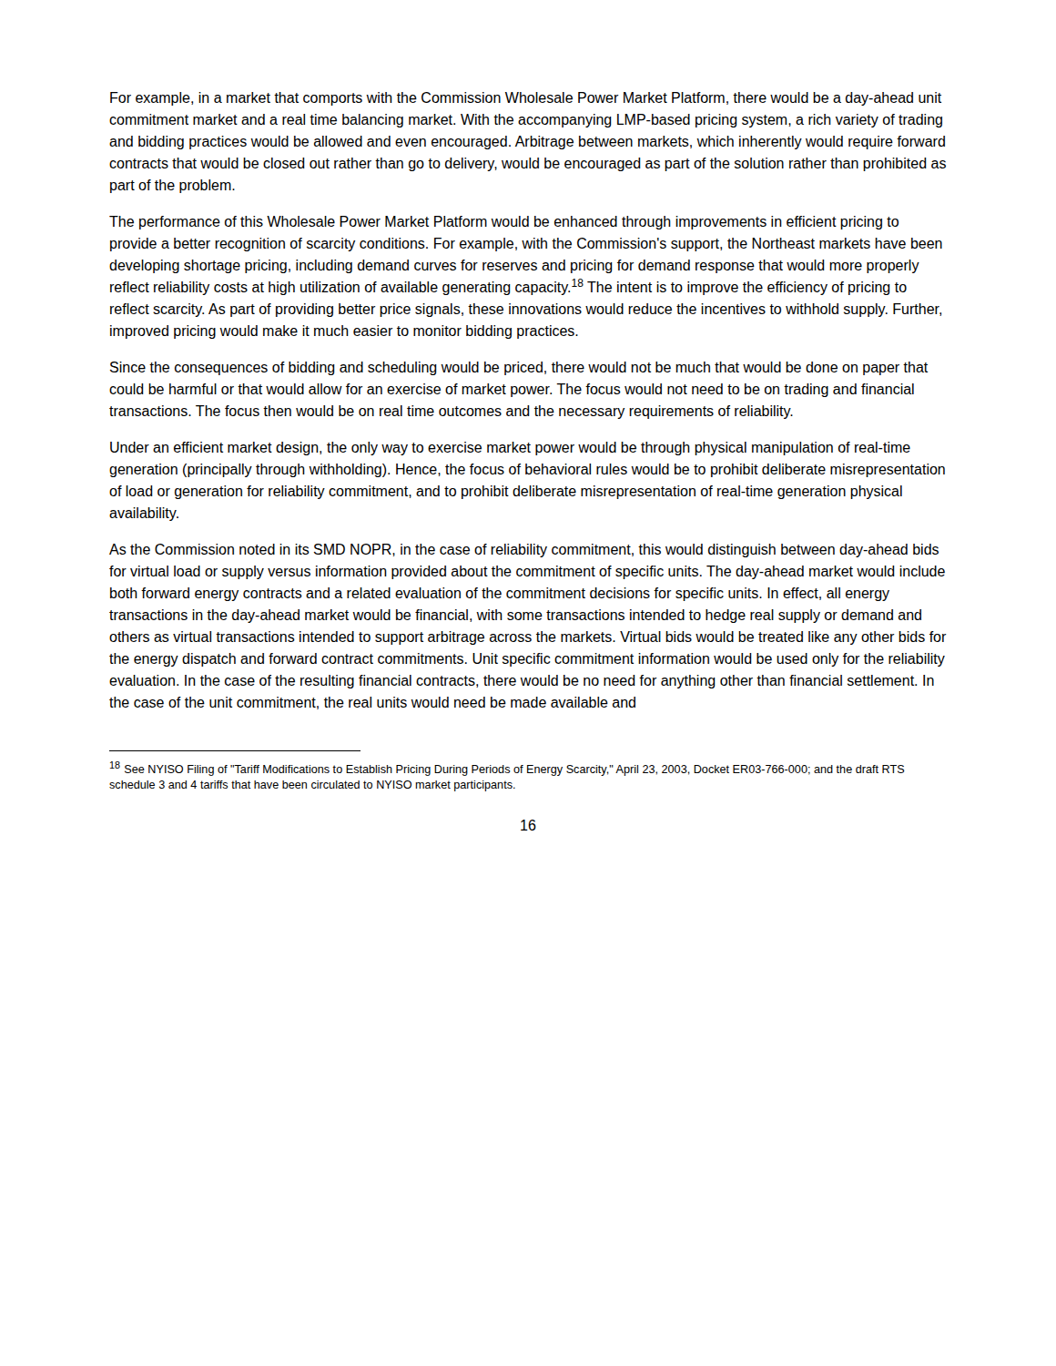For example, in a market that comports with the Commission Wholesale Power Market Platform, there would be a day-ahead unit commitment market and a real time balancing market. With the accompanying LMP-based pricing system, a rich variety of trading and bidding practices would be allowed and even encouraged. Arbitrage between markets, which inherently would require forward contracts that would be closed out rather than go to delivery, would be encouraged as part of the solution rather than prohibited as part of the problem.
The performance of this Wholesale Power Market Platform would be enhanced through improvements in efficient pricing to provide a better recognition of scarcity conditions. For example, with the Commission's support, the Northeast markets have been developing shortage pricing, including demand curves for reserves and pricing for demand response that would more properly reflect reliability costs at high utilization of available generating capacity.18 The intent is to improve the efficiency of pricing to reflect scarcity. As part of providing better price signals, these innovations would reduce the incentives to withhold supply. Further, improved pricing would make it much easier to monitor bidding practices.
Since the consequences of bidding and scheduling would be priced, there would not be much that would be done on paper that could be harmful or that would allow for an exercise of market power. The focus would not need to be on trading and financial transactions. The focus then would be on real time outcomes and the necessary requirements of reliability.
Under an efficient market design, the only way to exercise market power would be through physical manipulation of real-time generation (principally through withholding). Hence, the focus of behavioral rules would be to prohibit deliberate misrepresentation of load or generation for reliability commitment, and to prohibit deliberate misrepresentation of real-time generation physical availability.
As the Commission noted in its SMD NOPR, in the case of reliability commitment, this would distinguish between day-ahead bids for virtual load or supply versus information provided about the commitment of specific units. The day-ahead market would include both forward energy contracts and a related evaluation of the commitment decisions for specific units. In effect, all energy transactions in the day-ahead market would be financial, with some transactions intended to hedge real supply or demand and others as virtual transactions intended to support arbitrage across the markets. Virtual bids would be treated like any other bids for the energy dispatch and forward contract commitments. Unit specific commitment information would be used only for the reliability evaluation. In the case of the resulting financial contracts, there would be no need for anything other than financial settlement. In the case of the unit commitment, the real units would need be made available and
18 See NYISO Filing of "Tariff Modifications to Establish Pricing During Periods of Energy Scarcity," April 23, 2003, Docket ER03-766-000; and the draft RTS schedule 3 and 4 tariffs that have been circulated to NYISO market participants.
16